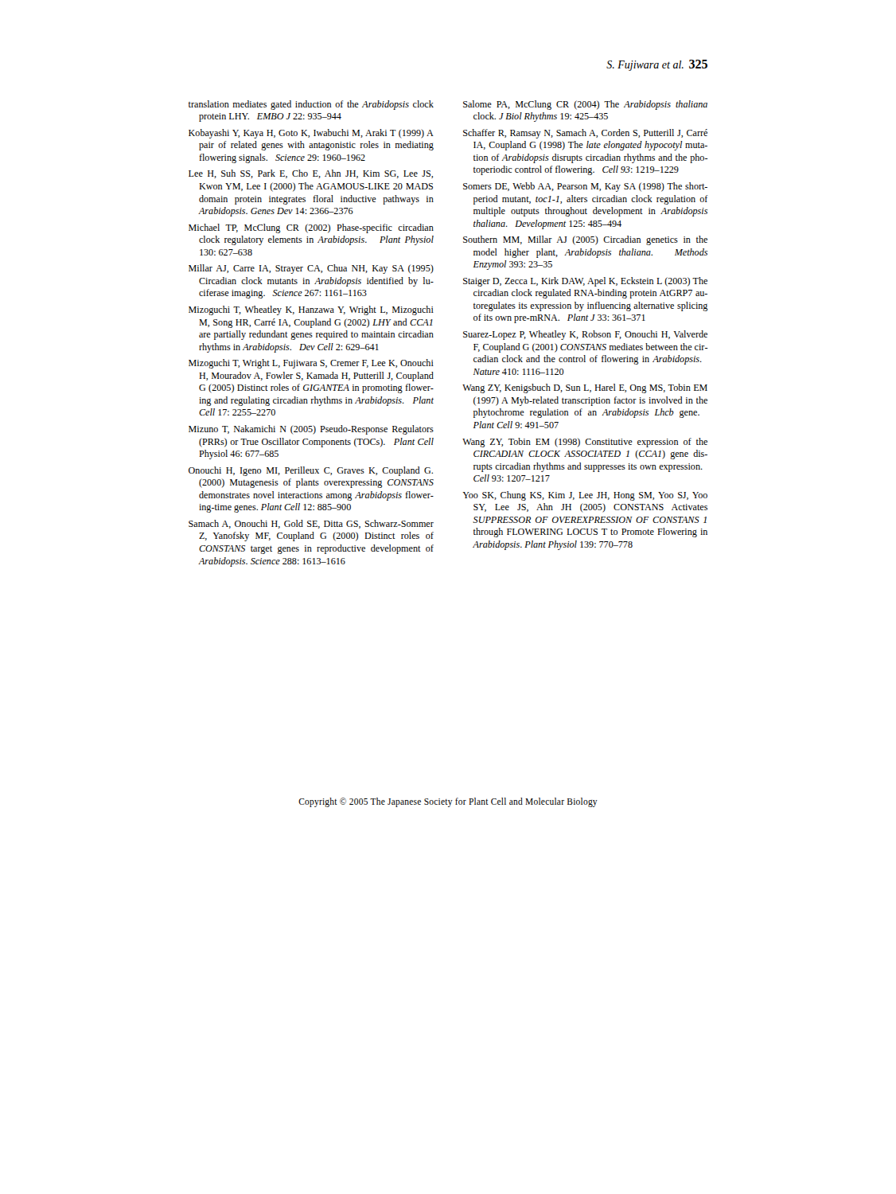S. Fujiwara et al. 325
translation mediates gated induction of the Arabidopsis clock protein LHY. EMBO J 22: 935–944
Kobayashi Y, Kaya H, Goto K, Iwabuchi M, Araki T (1999) A pair of related genes with antagonistic roles in mediating flowering signals. Science 29: 1960–1962
Lee H, Suh SS, Park E, Cho E, Ahn JH, Kim SG, Lee JS, Kwon YM, Lee I (2000) The AGAMOUS-LIKE 20 MADS domain protein integrates floral inductive pathways in Arabidopsis. Genes Dev 14: 2366–2376
Michael TP, McClung CR (2002) Phase-specific circadian clock regulatory elements in Arabidopsis. Plant Physiol 130: 627–638
Millar AJ, Carre IA, Strayer CA, Chua NH, Kay SA (1995) Circadian clock mutants in Arabidopsis identified by luciferase imaging. Science 267: 1161–1163
Mizoguchi T, Wheatley K, Hanzawa Y, Wright L, Mizoguchi M, Song HR, Carré IA, Coupland G (2002) LHY and CCA1 are partially redundant genes required to maintain circadian rhythms in Arabidopsis. Dev Cell 2: 629–641
Mizoguchi T, Wright L, Fujiwara S, Cremer F, Lee K, Onouchi H, Mouradov A, Fowler S, Kamada H, Putterill J, Coupland G (2005) Distinct roles of GIGANTEA in promoting flowering and regulating circadian rhythms in Arabidopsis. Plant Cell 17: 2255–2270
Mizuno T, Nakamichi N (2005) Pseudo-Response Regulators (PRRs) or True Oscillator Components (TOCs). Plant Cell Physiol 46: 677–685
Onouchi H, Igeno MI, Perilleux C, Graves K, Coupland G. (2000) Mutagenesis of plants overexpressing CONSTANS demonstrates novel interactions among Arabidopsis flowering-time genes. Plant Cell 12: 885–900
Samach A, Onouchi H, Gold SE, Ditta GS, Schwarz-Sommer Z, Yanofsky MF, Coupland G (2000) Distinct roles of CONSTANS target genes in reproductive development of Arabidopsis. Science 288: 1613–1616
Salome PA, McClung CR (2004) The Arabidopsis thaliana clock. J Biol Rhythms 19: 425–435
Schaffer R, Ramsay N, Samach A, Corden S, Putterill J, Carré IA, Coupland G (1998) The late elongated hypocotyl mutation of Arabidopsis disrupts circadian rhythms and the photoperiodic control of flowering. Cell 93: 1219–1229
Somers DE, Webb AA, Pearson M, Kay SA (1998) The short-period mutant, toc1-1, alters circadian clock regulation of multiple outputs throughout development in Arabidopsis thaliana. Development 125: 485–494
Southern MM, Millar AJ (2005) Circadian genetics in the model higher plant, Arabidopsis thaliana. Methods Enzymol 393: 23–35
Staiger D, Zecca L, Kirk DAW, Apel K, Eckstein L (2003) The circadian clock regulated RNA-binding protein AtGRP7 autoregulates its expression by influencing alternative splicing of its own pre-mRNA. Plant J 33: 361–371
Suarez-Lopez P, Wheatley K, Robson F, Onouchi H, Valverde F, Coupland G (2001) CONSTANS mediates between the circadian clock and the control of flowering in Arabidopsis. Nature 410: 1116–1120
Wang ZY, Kenigsbuch D, Sun L, Harel E, Ong MS, Tobin EM (1997) A Myb-related transcription factor is involved in the phytochrome regulation of an Arabidopsis Lhcb gene. Plant Cell 9: 491–507
Wang ZY, Tobin EM (1998) Constitutive expression of the CIRCADIAN CLOCK ASSOCIATED 1 (CCA1) gene disrupts circadian rhythms and suppresses its own expression. Cell 93: 1207–1217
Yoo SK, Chung KS, Kim J, Lee JH, Hong SM, Yoo SJ, Yoo SY, Lee JS, Ahn JH (2005) CONSTANS Activates SUPPRESSOR OF OVEREXPRESSION OF CONSTANS 1 through FLOWERING LOCUS T to Promote Flowering in Arabidopsis. Plant Physiol 139: 770–778
Copyright © 2005 The Japanese Society for Plant Cell and Molecular Biology